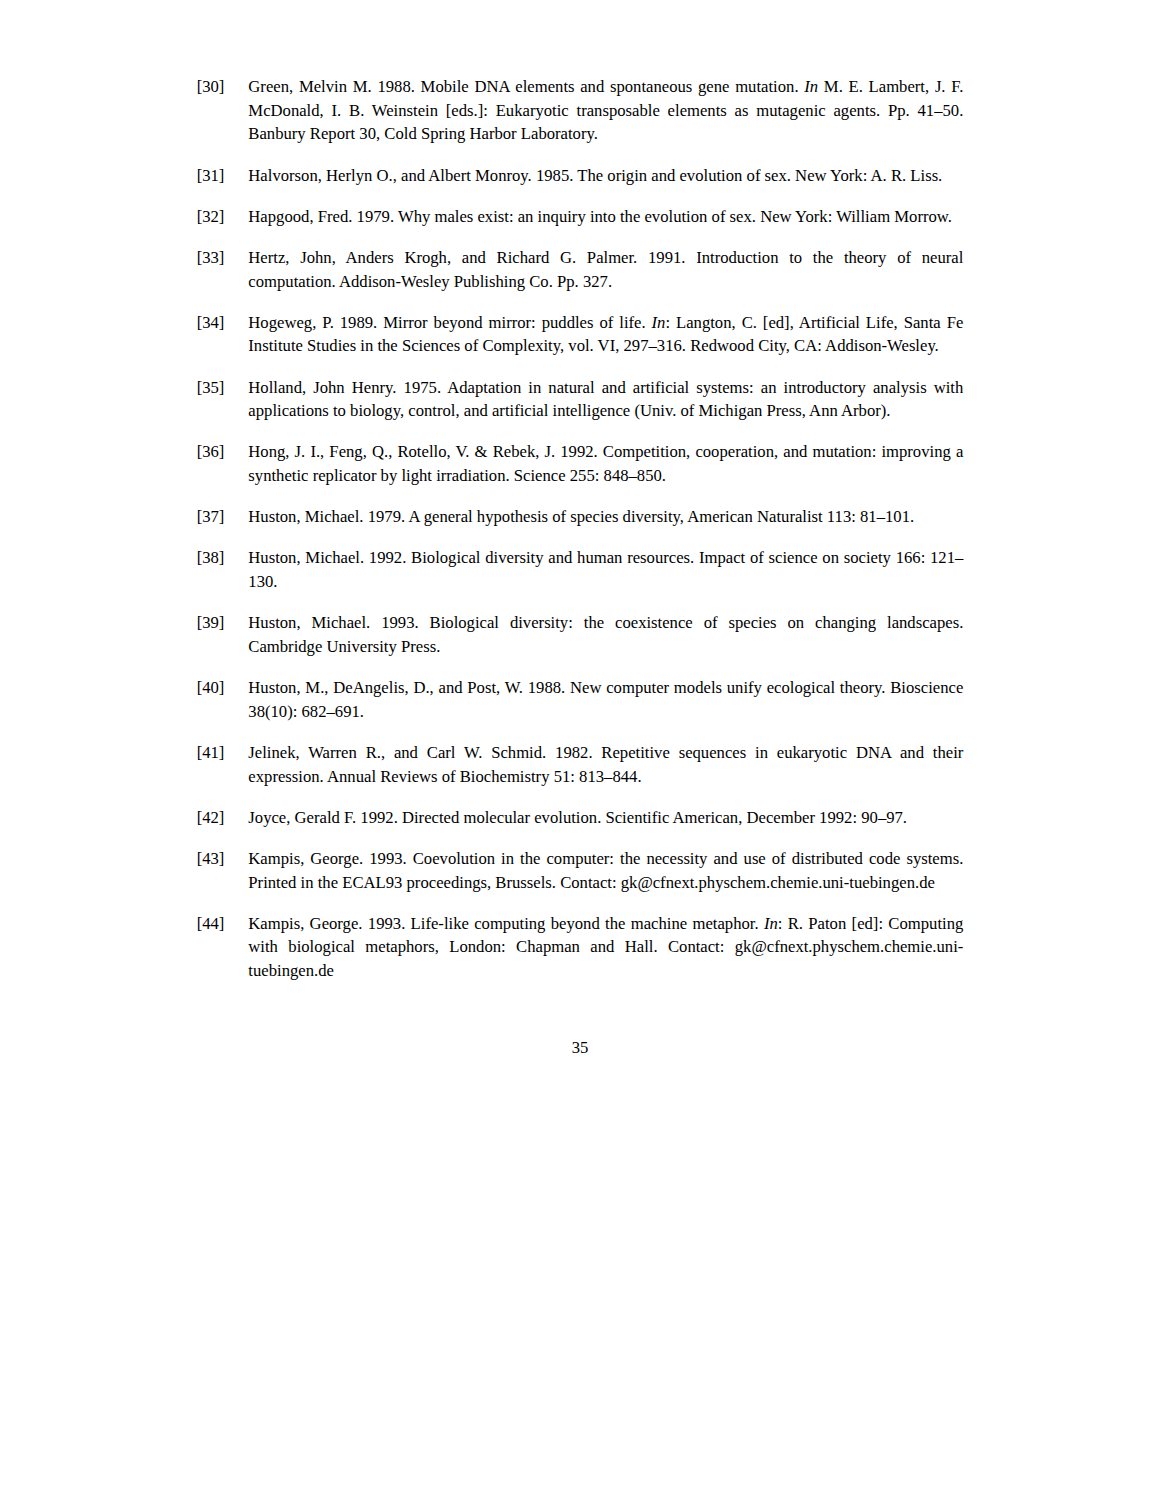[30] Green, Melvin M. 1988. Mobile DNA elements and spontaneous gene mutation. In M. E. Lambert, J. F. McDonald, I. B. Weinstein [eds.]: Eukaryotic transposable elements as mutagenic agents. Pp. 41–50. Banbury Report 30, Cold Spring Harbor Laboratory.
[31] Halvorson, Herlyn O., and Albert Monroy. 1985. The origin and evolution of sex. New York: A. R. Liss.
[32] Hapgood, Fred. 1979. Why males exist: an inquiry into the evolution of sex. New York: William Morrow.
[33] Hertz, John, Anders Krogh, and Richard G. Palmer. 1991. Introduction to the theory of neural computation. Addison-Wesley Publishing Co. Pp. 327.
[34] Hogeweg, P. 1989. Mirror beyond mirror: puddles of life. In: Langton, C. [ed], Artificial Life, Santa Fe Institute Studies in the Sciences of Complexity, vol. VI, 297–316. Redwood City, CA: Addison-Wesley.
[35] Holland, John Henry. 1975. Adaptation in natural and artificial systems: an introductory analysis with applications to biology, control, and artificial intelligence (Univ. of Michigan Press, Ann Arbor).
[36] Hong, J. I., Feng, Q., Rotello, V. & Rebek, J. 1992. Competition, cooperation, and mutation: improving a synthetic replicator by light irradiation. Science 255: 848–850.
[37] Huston, Michael. 1979. A general hypothesis of species diversity, American Naturalist 113: 81–101.
[38] Huston, Michael. 1992. Biological diversity and human resources. Impact of science on society 166: 121–130.
[39] Huston, Michael. 1993. Biological diversity: the coexistence of species on changing landscapes. Cambridge University Press.
[40] Huston, M., DeAngelis, D., and Post, W. 1988. New computer models unify ecological theory. Bioscience 38(10): 682–691.
[41] Jelinek, Warren R., and Carl W. Schmid. 1982. Repetitive sequences in eukaryotic DNA and their expression. Annual Reviews of Biochemistry 51: 813–844.
[42] Joyce, Gerald F. 1992. Directed molecular evolution. Scientific American, December 1992: 90–97.
[43] Kampis, George. 1993. Coevolution in the computer: the necessity and use of distributed code systems. Printed in the ECAL93 proceedings, Brussels. Contact: gk@cfnext.physchem.chemie.uni-tuebingen.de
[44] Kampis, George. 1993. Life-like computing beyond the machine metaphor. In: R. Paton [ed]: Computing with biological metaphors, London: Chapman and Hall. Contact: gk@cfnext.physchem.chemie.uni-tuebingen.de
35